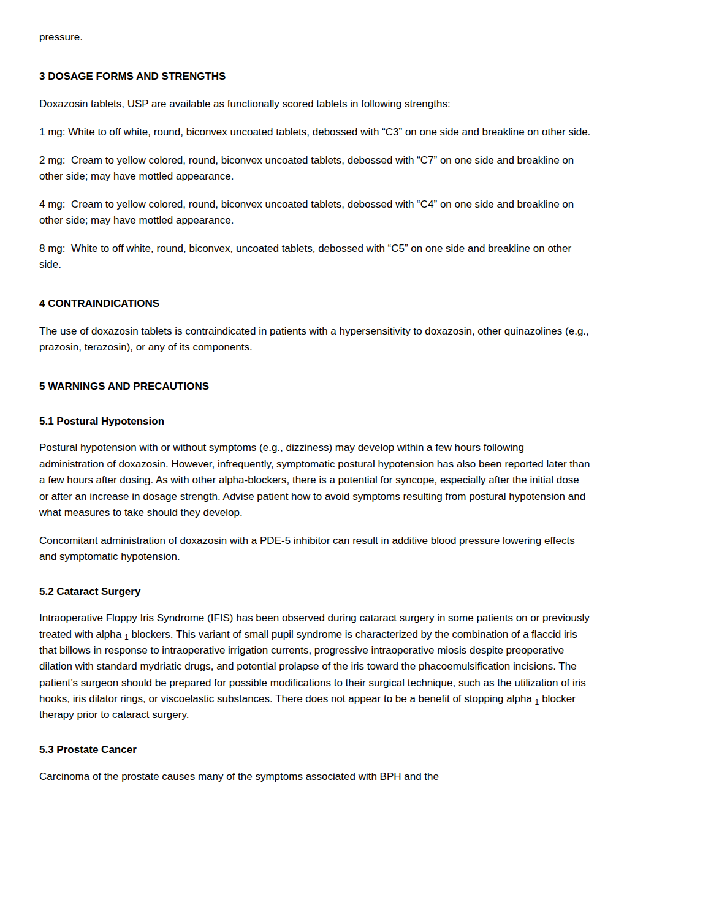pressure.
3 DOSAGE FORMS AND STRENGTHS
Doxazosin tablets, USP are available as functionally scored tablets in following strengths:
1 mg: White to off white, round, biconvex uncoated tablets, debossed with “C3” on one side and breakline on other side.
2 mg: Cream to yellow colored, round, biconvex uncoated tablets, debossed with “C7” on one side and breakline on other side; may have mottled appearance.
4 mg: Cream to yellow colored, round, biconvex uncoated tablets, debossed with “C4” on one side and breakline on other side; may have mottled appearance.
8 mg: White to off white, round, biconvex, uncoated tablets, debossed with “C5” on one side and breakline on other side.
4 CONTRAINDICATIONS
The use of doxazosin tablets is contraindicated in patients with a hypersensitivity to doxazosin, other quinazolines (e.g., prazosin, terazosin), or any of its components.
5 WARNINGS AND PRECAUTIONS
5.1 Postural Hypotension
Postural hypotension with or without symptoms (e.g., dizziness) may develop within a few hours following administration of doxazosin. However, infrequently, symptomatic postural hypotension has also been reported later than a few hours after dosing. As with other alpha-blockers, there is a potential for syncope, especially after the initial dose or after an increase in dosage strength. Advise patient how to avoid symptoms resulting from postural hypotension and what measures to take should they develop.
Concomitant administration of doxazosin with a PDE-5 inhibitor can result in additive blood pressure lowering effects and symptomatic hypotension.
5.2 Cataract Surgery
Intraoperative Floppy Iris Syndrome (IFIS) has been observed during cataract surgery in some patients on or previously treated with alpha 1 blockers. This variant of small pupil syndrome is characterized by the combination of a flaccid iris that billows in response to intraoperative irrigation currents, progressive intraoperative miosis despite preoperative dilation with standard mydriatic drugs, and potential prolapse of the iris toward the phacoemulsification incisions. The patient’s surgeon should be prepared for possible modifications to their surgical technique, such as the utilization of iris hooks, iris dilator rings, or viscoelastic substances. There does not appear to be a benefit of stopping alpha 1 blocker therapy prior to cataract surgery.
5.3 Prostate Cancer
Carcinoma of the prostate causes many of the symptoms associated with BPH and the